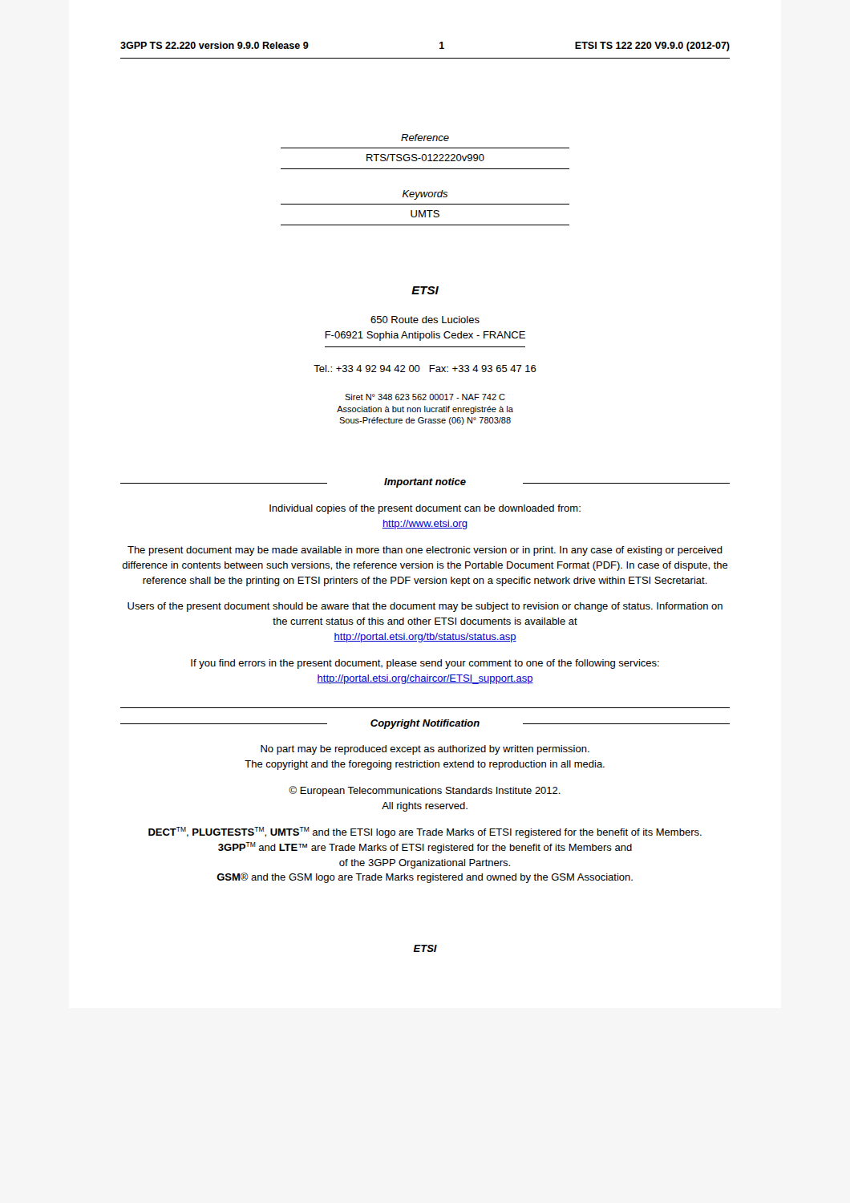3GPP TS 22.220 version 9.9.0 Release 9 1 ETSI TS 122 220 V9.9.0 (2012-07)
Reference
RTS/TSGS-0122220v990
Keywords
UMTS
ETSI
650 Route des Lucioles
F-06921 Sophia Antipolis Cedex - FRANCE
Tel.: +33 4 92 94 42 00 Fax: +33 4 93 65 47 16
Siret N° 348 623 562 00017 - NAF 742 C
Association à but non lucratif enregistrée à la
Sous-Préfecture de Grasse (06) N° 7803/88
Important notice
Individual copies of the present document can be downloaded from:
http://www.etsi.org
The present document may be made available in more than one electronic version or in print. In any case of existing or perceived difference in contents between such versions, the reference version is the Portable Document Format (PDF). In case of dispute, the reference shall be the printing on ETSI printers of the PDF version kept on a specific network drive within ETSI Secretariat.
Users of the present document should be aware that the document may be subject to revision or change of status. Information on the current status of this and other ETSI documents is available at
http://portal.etsi.org/tb/status/status.asp
If you find errors in the present document, please send your comment to one of the following services:
http://portal.etsi.org/chaircor/ETSI_support.asp
Copyright Notification
No part may be reproduced except as authorized by written permission.
The copyright and the foregoing restriction extend to reproduction in all media.
© European Telecommunications Standards Institute 2012.
All rights reserved.
DECTTM, PLUGTESTSTM, UMTSTM and the ETSI logo are Trade Marks of ETSI registered for the benefit of its Members.
3GPPTM and LTE™ are Trade Marks of ETSI registered for the benefit of its Members and
of the 3GPP Organizational Partners.
GSM® and the GSM logo are Trade Marks registered and owned by the GSM Association.
ETSI